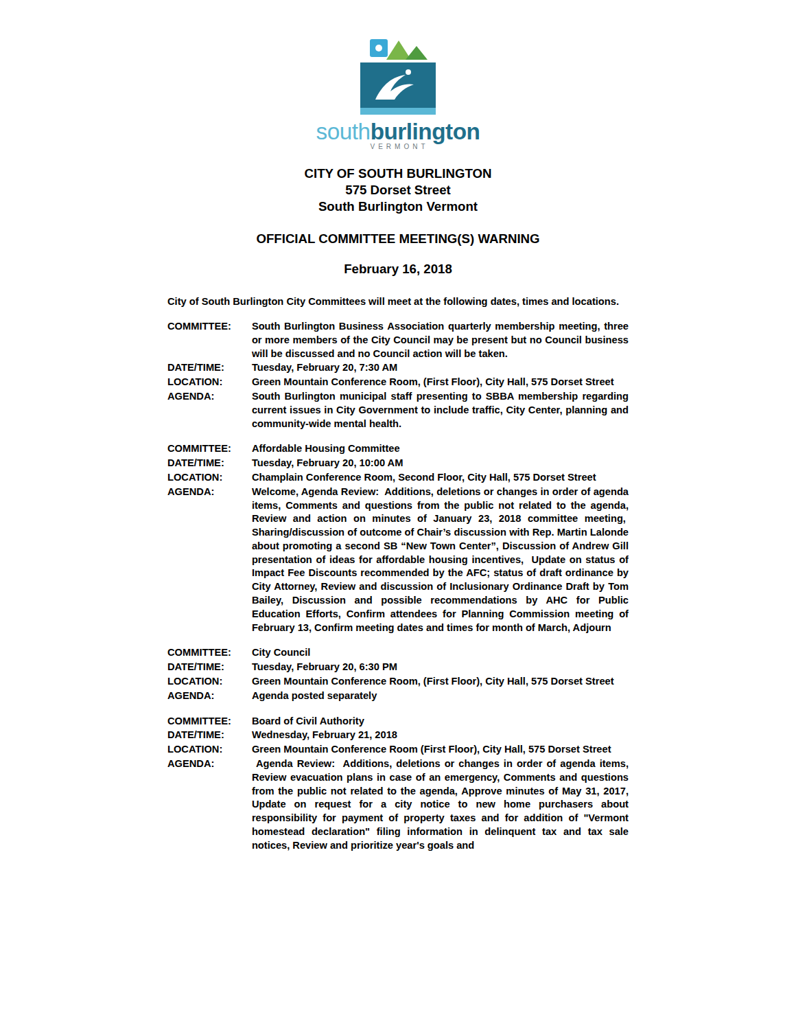south burlington
VERMONT
CITY OF SOUTH BURLINGTON
575 Dorset Street
South Burlington Vermont
OFFICIAL COMMITTEE MEETING(S) WARNING
February 16, 2018
City of South Burlington City Committees will meet at the following dates, times and locations.
| COMMITTEE: | South Burlington Business Association quarterly membership meeting, three or more members of the City Council may be present but no Council business will be discussed and no Council action will be taken. |
| DATE/TIME: | Tuesday, February 20, 7:30 AM |
| LOCATION: | Green Mountain Conference Room, (First Floor), City Hall, 575 Dorset Street |
| AGENDA: | South Burlington municipal staff presenting to SBBA membership regarding current issues in City Government to include traffic, City Center, planning and community-wide mental health. |
| COMMITTEE: | Affordable Housing Committee |
| DATE/TIME: | Tuesday, February 20, 10:00 AM |
| LOCATION: | Champlain Conference Room, Second Floor, City Hall, 575 Dorset Street |
| AGENDA: | Welcome, Agenda Review: Additions, deletions or changes in order of agenda items, Comments and questions from the public not related to the agenda, Review and action on minutes of January 23, 2018 committee meeting, Sharing/discussion of outcome of Chair’s discussion with Rep. Martin Lalonde about promoting a second SB “New Town Center”, Discussion of Andrew Gill presentation of ideas for affordable housing incentives, Update on status of Impact Fee Discounts recommended by the AFC; status of draft ordinance by City Attorney, Review and discussion of Inclusionary Ordinance Draft by Tom Bailey, Discussion and possible recommendations by AHC for Public Education Efforts, Confirm attendees for Planning Commission meeting of February 13, Confirm meeting dates and times for month of March, Adjourn |
| COMMITTEE: | City Council |
| DATE/TIME: | Tuesday, February 20, 6:30 PM |
| LOCATION: | Green Mountain Conference Room, (First Floor), City Hall, 575 Dorset Street |
| AGENDA: | Agenda posted separately |
| COMMITTEE: | Board of Civil Authority |
| DATE/TIME: | Wednesday, February 21, 2018 |
| LOCATION: | Green Mountain Conference Room (First Floor), City Hall, 575 Dorset Street |
| AGENDA: | Agenda Review: Additions, deletions or changes in order of agenda items, Review evacuation plans in case of an emergency, Comments and questions from the public not related to the agenda, Approve minutes of May 31, 2017, Update on request for a city notice to new home purchasers about responsibility for payment of property taxes and for addition of "Vermont homestead declaration" filing information in delinquent tax and tax sale notices, Review and prioritize year's goals and |